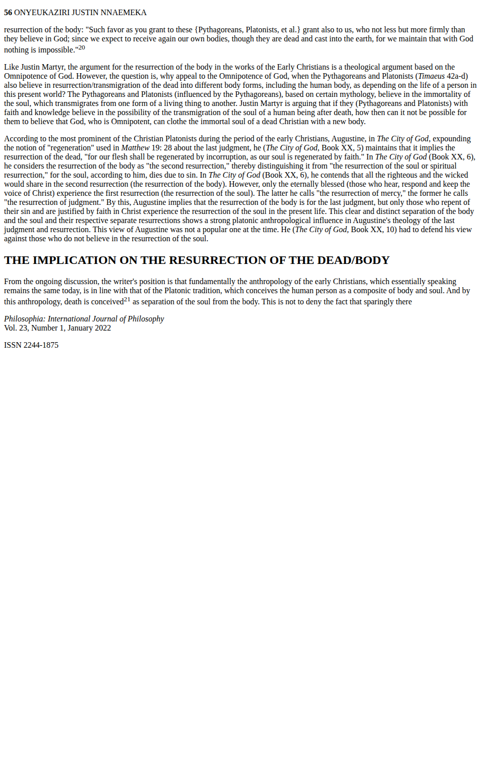56 ONYEUKAZIRI JUSTIN NNAEMEKA
resurrection of the body: "Such favor as you grant to these {Pythagoreans, Platonists, et al.} grant also to us, who not less but more firmly than they believe in God; since we expect to receive again our own bodies, though they are dead and cast into the earth, for we maintain that with God nothing is impossible."20
Like Justin Martyr, the argument for the resurrection of the body in the works of the Early Christians is a theological argument based on the Omnipotence of God. However, the question is, why appeal to the Omnipotence of God, when the Pythagoreans and Platonists (Timaeus 42a-d) also believe in resurrection/transmigration of the dead into different body forms, including the human body, as depending on the life of a person in this present world? The Pythagoreans and Platonists (influenced by the Pythagoreans), based on certain mythology, believe in the immortality of the soul, which transmigrates from one form of a living thing to another. Justin Martyr is arguing that if they (Pythagoreans and Platonists) with faith and knowledge believe in the possibility of the transmigration of the soul of a human being after death, how then can it not be possible for them to believe that God, who is Omnipotent, can clothe the immortal soul of a dead Christian with a new body.
According to the most prominent of the Christian Platonists during the period of the early Christians, Augustine, in The City of God, expounding the notion of "regeneration" used in Matthew 19: 28 about the last judgment, he (The City of God, Book XX, 5) maintains that it implies the resurrection of the dead, "for our flesh shall be regenerated by incorruption, as our soul is regenerated by faith." In The City of God (Book XX, 6), he considers the resurrection of the body as "the second resurrection," thereby distinguishing it from "the resurrection of the soul or spiritual resurrection," for the soul, according to him, dies due to sin. In The City of God (Book XX, 6), he contends that all the righteous and the wicked would share in the second resurrection (the resurrection of the body). However, only the eternally blessed (those who hear, respond and keep the voice of Christ) experience the first resurrection (the resurrection of the soul). The latter he calls "the resurrection of mercy," the former he calls "the resurrection of judgment." By this, Augustine implies that the resurrection of the body is for the last judgment, but only those who repent of their sin and are justified by faith in Christ experience the resurrection of the soul in the present life. This clear and distinct separation of the body and the soul and their respective separate resurrections shows a strong platonic anthropological influence in Augustine's theology of the last judgment and resurrection. This view of Augustine was not a popular one at the time. He (The City of God, Book XX, 10) had to defend his view against those who do not believe in the resurrection of the soul.
THE IMPLICATION ON THE RESURRECTION OF THE DEAD/BODY
From the ongoing discussion, the writer's position is that fundamentally the anthropology of the early Christians, which essentially speaking remains the same today, is in line with that of the Platonic tradition, which conceives the human person as a composite of body and soul. And by this anthropology, death is conceived21 as separation of the soul from the body. This is not to deny the fact that sparingly there
Philosophia: International Journal of Philosophy
Vol. 23, Number 1, January 2022
ISSN 2244-1875